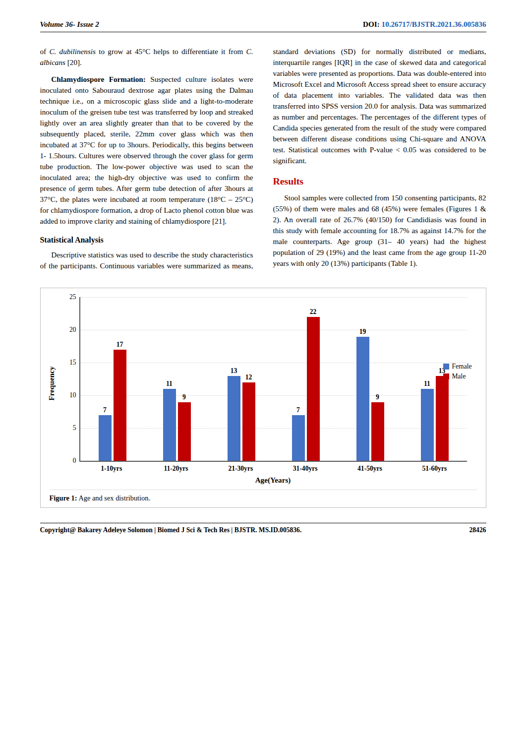Volume 36- Issue 2
DOI: 10.26717/BJSTR.2021.36.005836
of C. dubilinensis to grow at 45°C helps to differentiate it from C. albicans [20].
Chlamydiospore Formation: Suspected culture isolates were inoculated onto Sabouraud dextrose agar plates using the Dalmau technique i.e., on a microscopic glass slide and a light-to-moderate inoculum of the greisen tube test was transferred by loop and streaked lightly over an area slightly greater than that to be covered by the subsequently placed, sterile, 22mm cover glass which was then incubated at 37°C for up to 3hours. Periodically, this begins between 1- 1.5hours. Cultures were observed through the cover glass for germ tube production. The low-power objective was used to scan the inoculated area; the high-dry objective was used to confirm the presence of germ tubes. After germ tube detection of after 3hours at 37°C, the plates were incubated at room temperature (18°C – 25°C) for chlamydiospore formation, a drop of Lacto phenol cotton blue was added to improve clarity and staining of chlamydiospore [21].
Statistical Analysis
Descriptive statistics was used to describe the study characteristics of the participants. Continuous variables were summarized as means, standard deviations (SD) for normally distributed or medians, interquartile ranges [IQR] in the case of skewed data and categorical variables were presented as proportions. Data was double-entered into Microsoft Excel and Microsoft Access spread sheet to ensure accuracy of data placement into variables. The validated data was then transferred into SPSS version 20.0 for analysis. Data was summarized as number and percentages. The percentages of the different types of Candida species generated from the result of the study were compared between different disease conditions using Chi-square and ANOVA test. Statistical outcomes with P-value < 0.05 was considered to be significant.
Results
Stool samples were collected from 150 consenting participants, 82 (55%) of them were males and 68 (45%) were females (Figures 1 & 2). An overall rate of 26.7% (40/150) for Candidiasis was found in this study with female accounting for 18.7% as against 14.7% for the male counterparts. Age group (31– 40 years) had the highest population of 29 (19%) and the least came from the age group 11-20 years with only 20 (13%) participants (Table 1).
Frequency
0 5 10 15 20 25
7
17
11
9
13
12
7
22
19
9
11
13
Female
Male
1-10yrs 11-20yrs 21-30yrs 31-40yrs 41-50yrs 51-60yrs
Age(Years)
Figure 1: Age and sex distribution.
Copyright@ Bakarey Adeleye Solomon | Biomed J Sci & Tech Res | BJSTR. MS.ID.005836.
28426